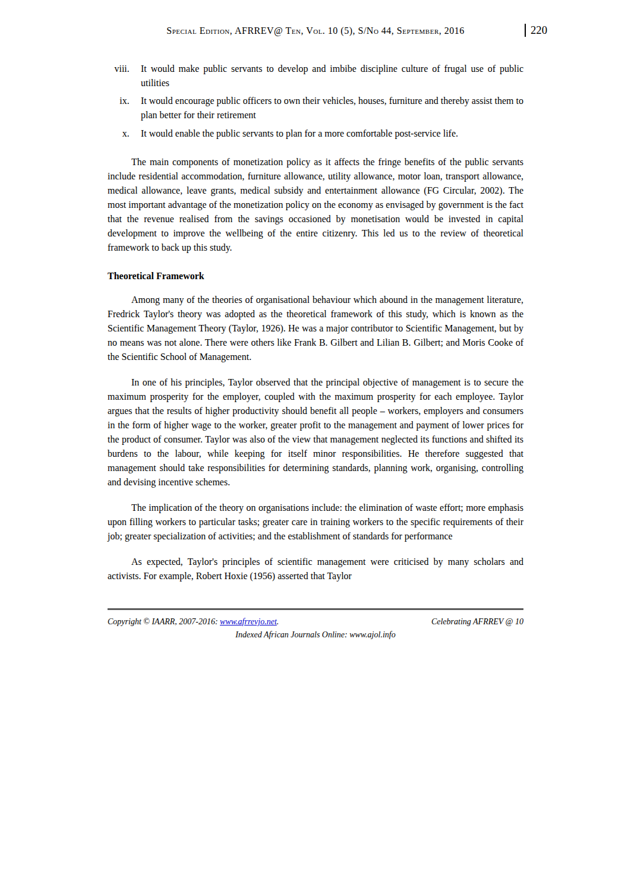220
Special Edition, AFRREV@ Ten, Vol. 10 (5), S/No 44, September, 2016
viii. It would make public servants to develop and imbibe discipline culture of frugal use of public utilities
ix. It would encourage public officers to own their vehicles, houses, furniture and thereby assist them to plan better for their retirement
x. It would enable the public servants to plan for a more comfortable post-service life.
The main components of monetization policy as it affects the fringe benefits of the public servants include residential accommodation, furniture allowance, utility allowance, motor loan, transport allowance, medical allowance, leave grants, medical subsidy and entertainment allowance (FG Circular, 2002). The most important advantage of the monetization policy on the economy as envisaged by government is the fact that the revenue realised from the savings occasioned by monetisation would be invested in capital development to improve the wellbeing of the entire citizenry. This led us to the review of theoretical framework to back up this study.
Theoretical Framework
Among many of the theories of organisational behaviour which abound in the management literature, Fredrick Taylor's theory was adopted as the theoretical framework of this study, which is known as the Scientific Management Theory (Taylor, 1926). He was a major contributor to Scientific Management, but by no means was not alone. There were others like Frank B. Gilbert and Lilian B. Gilbert; and Moris Cooke of the Scientific School of Management.
In one of his principles, Taylor observed that the principal objective of management is to secure the maximum prosperity for the employer, coupled with the maximum prosperity for each employee. Taylor argues that the results of higher productivity should benefit all people – workers, employers and consumers in the form of higher wage to the worker, greater profit to the management and payment of lower prices for the product of consumer. Taylor was also of the view that management neglected its functions and shifted its burdens to the labour, while keeping for itself minor responsibilities. He therefore suggested that management should take responsibilities for determining standards, planning work, organising, controlling and devising incentive schemes.
The implication of the theory on organisations include: the elimination of waste effort; more emphasis upon filling workers to particular tasks; greater care in training workers to the specific requirements of their job; greater specialization of activities; and the establishment of standards for performance
As expected, Taylor's principles of scientific management were criticised by many scholars and activists. For example, Robert Hoxie (1956) asserted that Taylor
Copyright © IAARR, 2007-2016: www.afrrevjo.net. Celebrating AFRREV @ 10
Indexed African Journals Online: www.ajol.info